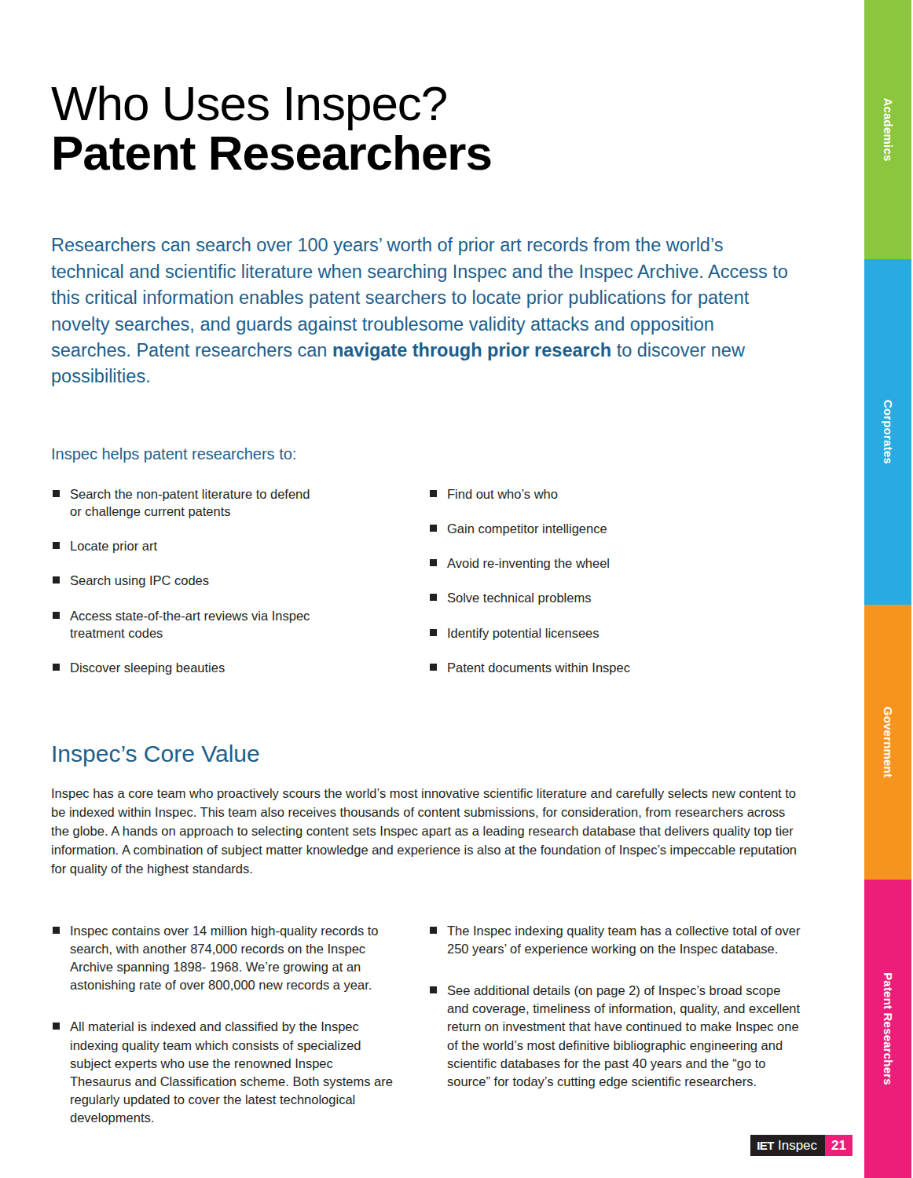Academics
Corporates
Government
Patent Researchers
Who Uses Inspec?Patent Researchers
Researchers can search over 100 years’ worth of prior art records from the world’s technical and scientific literature when searching Inspec and the Inspec Archive. Access to this critical information enables patent searchers to locate prior publications for patent novelty searches, and guards against troublesome validity attacks and opposition searches. Patent researchers can navigate through prior research to discover new possibilities.
Inspec helps patent researchers to:
Search the non-patent literature to defend
or challenge current patents
Locate prior art
Search using IPC codes
Access state-of-the-art reviews via Inspec
treatment codes
Discover sleeping beauties
Find out who’s who
Gain competitor intelligence
Avoid re-inventing the wheel
Solve technical problems
Identify potential licensees
Patent documents within Inspec
Inspec’s Core Value
Inspec has a core team who proactively scours the world’s most innovative scientific literature and carefully selects new content to be indexed within Inspec. This team also receives thousands of content submissions, for consideration, from researchers across the globe. A hands on approach to selecting content sets Inspec apart as a leading research database that delivers quality top tier information. A combination of subject matter knowledge and experience is also at the foundation of Inspec’s impeccable reputation for quality of the highest standards.
Inspec contains over 14 million high-quality records to search, with another 874,000 records on the Inspec Archive spanning 1898- 1968. We’re growing at an astonishing rate of over 800,000 new records a year.
All material is indexed and classified by the Inspec indexing quality team which consists of specialized subject experts who use the renowned Inspec Thesaurus and Classification scheme. Both systems are regularly updated to cover the latest technological developments.
The Inspec indexing quality team has a collective total of over 250 years’ of experience working on the Inspec database.
See additional details (on page 2) of Inspec’s broad scope and coverage, timeliness of information, quality, and excellent return on investment that have continued to make Inspec one of the world’s most definitive bibliographic engineering and scientific databases for the past 40 years and the “go to source” for today’s cutting edge scientific researchers.
IET Inspec
21